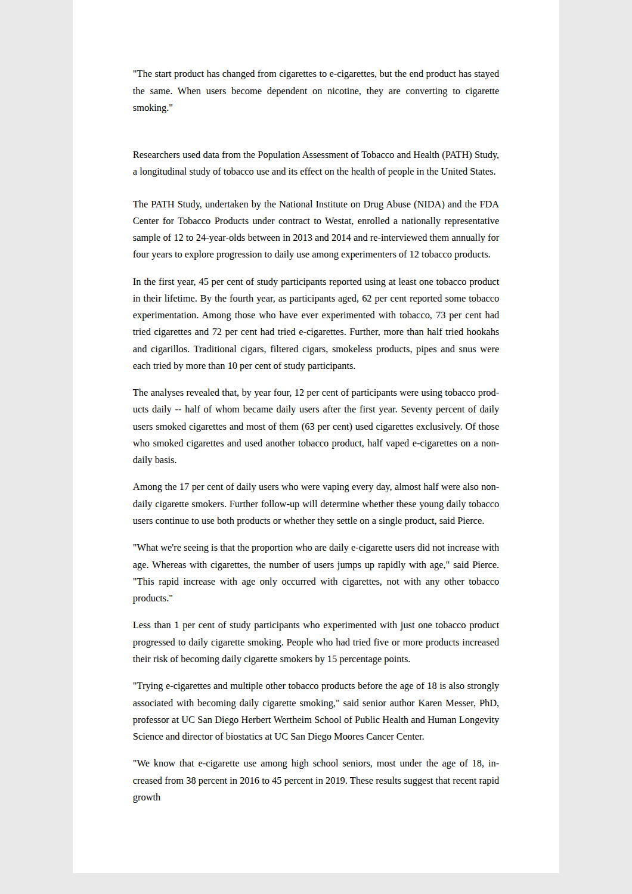"The start product has changed from cigarettes to e-cigarettes, but the end product has stayed the same. When users become dependent on nicotine, they are converting to cigarette smoking."
Researchers used data from the Population Assessment of Tobacco and Health (PATH) Study, a longitudinal study of tobacco use and its effect on the health of people in the United States.
The PATH Study, undertaken by the National Institute on Drug Abuse (NIDA) and the FDA Center for Tobacco Products under contract to Westat, enrolled a nationally representative sample of 12 to 24-year-olds between in 2013 and 2014 and re-interviewed them annually for four years to explore progression to daily use among experimenters of 12 tobacco products.
In the first year, 45 per cent of study participants reported using at least one tobacco product in their lifetime. By the fourth year, as participants aged, 62 per cent reported some tobacco experimentation. Among those who have ever experimented with tobacco, 73 per cent had tried cigarettes and 72 per cent had tried e-cigarettes. Further, more than half tried hookahs and cigarillos. Traditional cigars, filtered cigars, smokeless products, pipes and snus were each tried by more than 10 per cent of study participants.
The analyses revealed that, by year four, 12 per cent of participants were using tobacco products daily -- half of whom became daily users after the first year. Seventy percent of daily users smoked cigarettes and most of them (63 per cent) used cigarettes exclusively. Of those who smoked cigarettes and used another tobacco product, half vaped e-cigarettes on a non-daily basis.
Among the 17 per cent of daily users who were vaping every day, almost half were also non-daily cigarette smokers. Further follow-up will determine whether these young daily tobacco users continue to use both products or whether they settle on a single product, said Pierce.
"What we're seeing is that the proportion who are daily e-cigarette users did not increase with age. Whereas with cigarettes, the number of users jumps up rapidly with age," said Pierce. "This rapid increase with age only occurred with cigarettes, not with any other tobacco products."
Less than 1 per cent of study participants who experimented with just one tobacco product progressed to daily cigarette smoking. People who had tried five or more products increased their risk of becoming daily cigarette smokers by 15 percentage points.
"Trying e-cigarettes and multiple other tobacco products before the age of 18 is also strongly associated with becoming daily cigarette smoking," said senior author Karen Messer, PhD, professor at UC San Diego Herbert Wertheim School of Public Health and Human Longevity Science and director of biostatics at UC San Diego Moores Cancer Center.
"We know that e-cigarette use among high school seniors, most under the age of 18, increased from 38 percent in 2016 to 45 percent in 2019. These results suggest that recent rapid growth